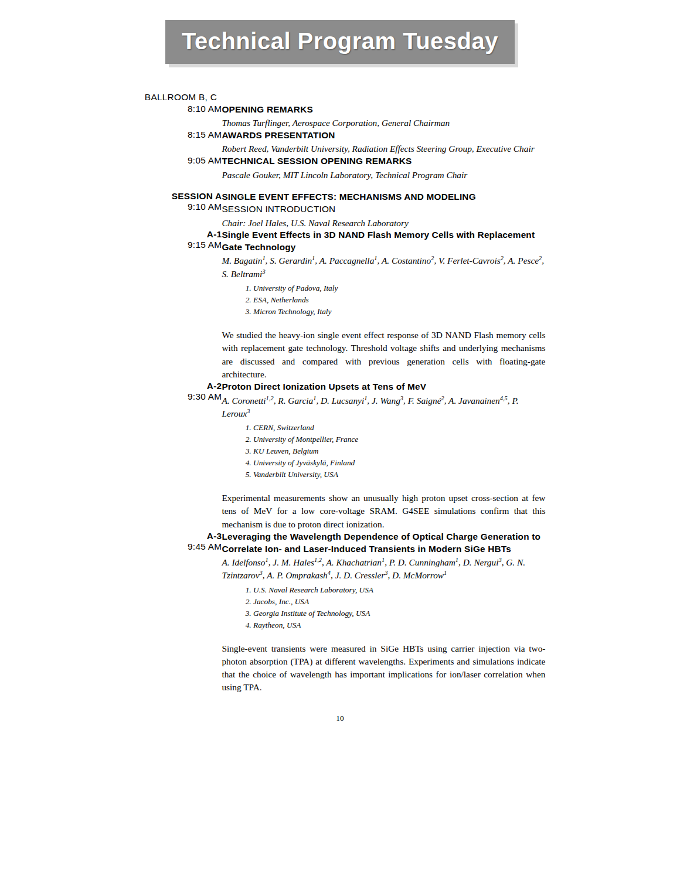Technical Program Tuesday
BALLROOM B, C
| 8:10 AM | OPENING REMARKS Thomas Turflinger, Aerospace Corporation, General Chairman |
| 8:15 AM | AWARDS PRESENTATION Robert Reed, Vanderbilt University, Radiation Effects Steering Group, Executive Chair |
| 9:05 AM | TECHNICAL SESSION OPENING REMARKS Pascale Gouker, MIT Lincoln Laboratory, Technical Program Chair |
| SESSION A 9:10 AM | SINGLE EVENT EFFECTS: MECHANISMS AND MODELING SESSION INTRODUCTION Chair: Joel Hales, U.S. Naval Research Laboratory |
| A-1 9:15 AM | Single Event Effects in 3D NAND Flash Memory Cells with Replacement Gate Technology M. Bagatin 1 , S. Gerardin 1 , A. Paccagnella 1 , A. Costantino 2 , V. Ferlet-Cavrois 2 , A. Pesce 2 , S. Beltrami 3 1. University of Padova, Italy 2. ESA, Netherlands 3. Micron Technology, Italy We studied the heavy-ion single event effect response of 3D NAND Flash memory cells with replacement gate technology. Threshold voltage shifts and underlying mechanisms are discussed and compared with previous generation cells with floating-gate architecture. |
| A-2 9:30 AM | Proton Direct Ionization Upsets at Tens of MeV A. Coronetti 1,2 , R. Garcia 1 , D. Lucsanyi 1 , J. Wang 3 , F. Saigné 2 , A. Javanainen 4,5 , P. Leroux 3 1. CERN, Switzerland 2. University of Montpellier, France 3. KU Leuven, Belgium 4. University of Jyväskylä, Finland 5. Vanderbilt University, USA Experimental measurements show an unusually high proton upset cross-section at few tens of MeV for a low core-voltage SRAM. G4SEE simulations confirm that this mechanism is due to proton direct ionization. |
| A-3 9:45 AM | Leveraging the Wavelength Dependence of Optical Charge Generation to Correlate Ion- and Laser-Induced Transients in Modern SiGe HBTs A. Idelfonso 1 , J. M. Hales 1,2 , A. Khachatrian 1 , P. D. Cunningham 1 , D. Nergui 3 , G. N. Tzintzarov 3 , A. P. Omprakash 4 , J. D. Cressler 3 , D. McMorrow 1 1. U.S. Naval Research Laboratory, USA 2. Jacobs, Inc., USA 3. Georgia Institute of Technology, USA 4. Raytheon, USA Single-event transients were measured in SiGe HBTs using carrier injection via two-photon absorption (TPA) at different wavelengths. Experiments and simulations indicate that the choice of wavelength has important implications for ion/laser correlation when using TPA. |
10